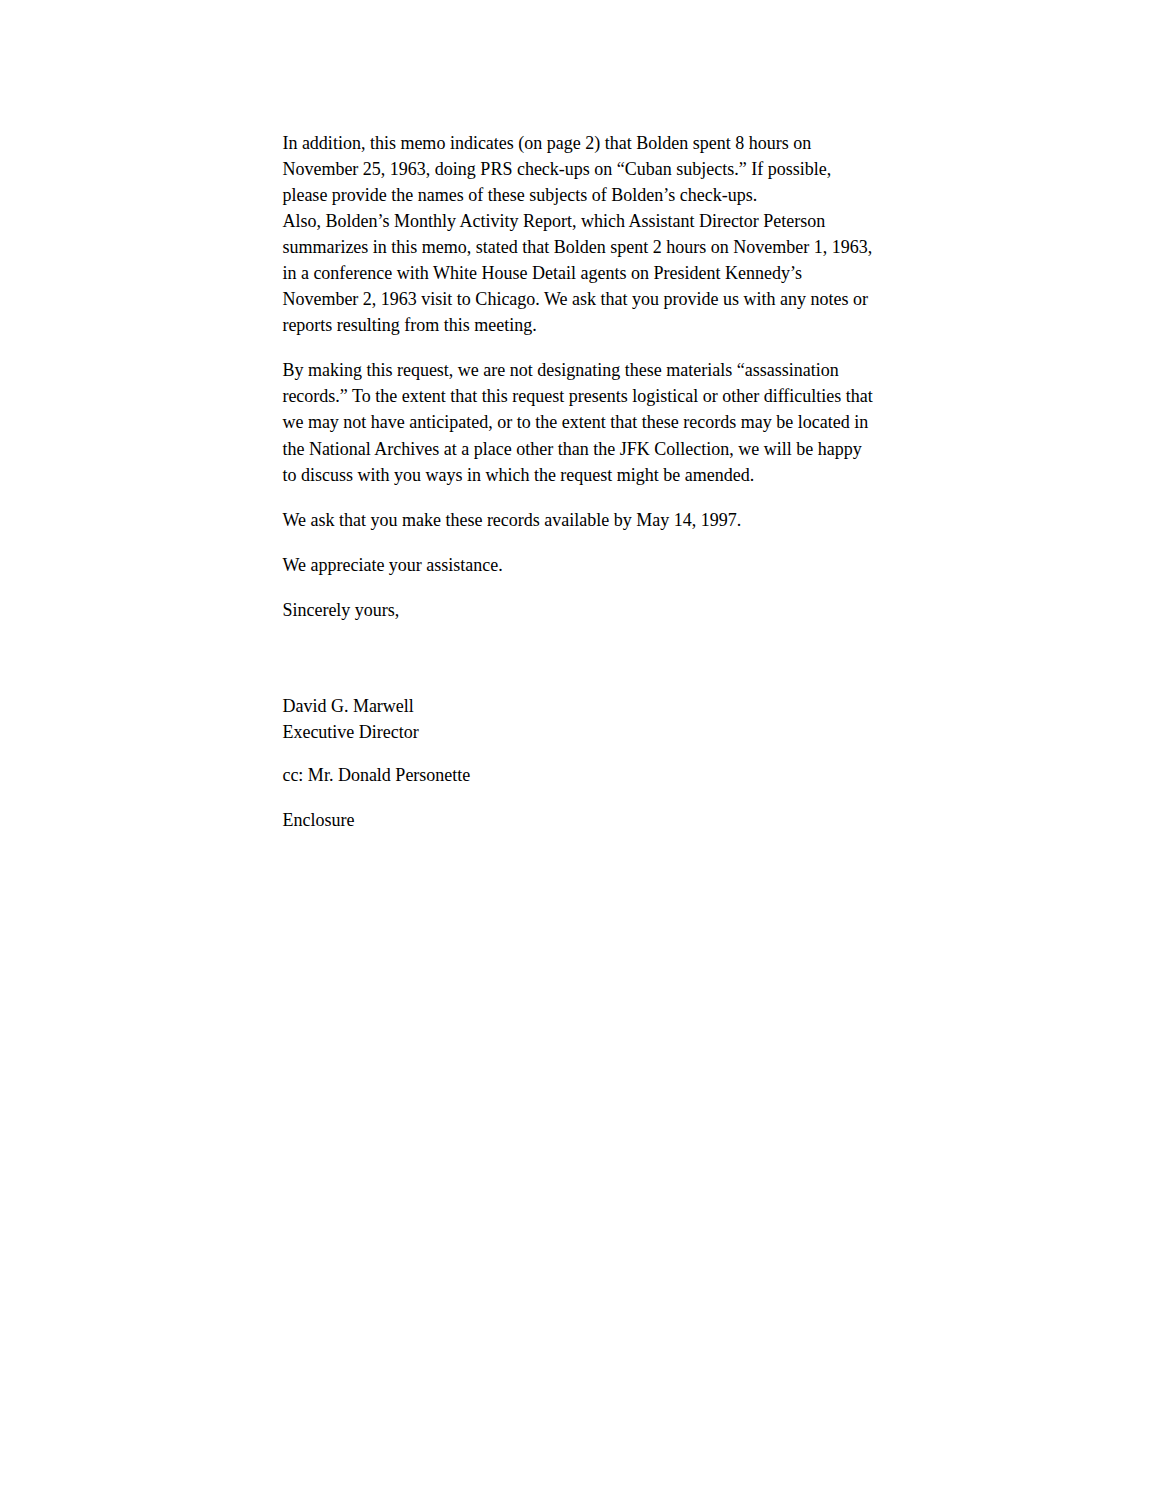In addition, this memo indicates (on page 2) that Bolden spent 8 hours on November 25, 1963, doing PRS check-ups on “Cuban subjects.” If possible, please provide the names of these subjects of Bolden’s check-ups.
Also, Bolden’s Monthly Activity Report, which Assistant Director Peterson summarizes in this memo, stated that Bolden spent 2 hours on November 1, 1963, in a conference with White House Detail agents on President Kennedy’s November 2, 1963 visit to Chicago. We ask that you provide us with any notes or reports resulting from this meeting.
By making this request, we are not designating these materials “assassination records.” To the extent that this request presents logistical or other difficulties that we may not have anticipated, or to the extent that these records may be located in the National Archives at a place other than the JFK Collection, we will be happy to discuss with you ways in which the request might be amended.
We ask that you make these records available by May 14, 1997.
We appreciate your assistance.
Sincerely yours,
David G. Marwell
Executive Director
cc: Mr. Donald Personette
Enclosure